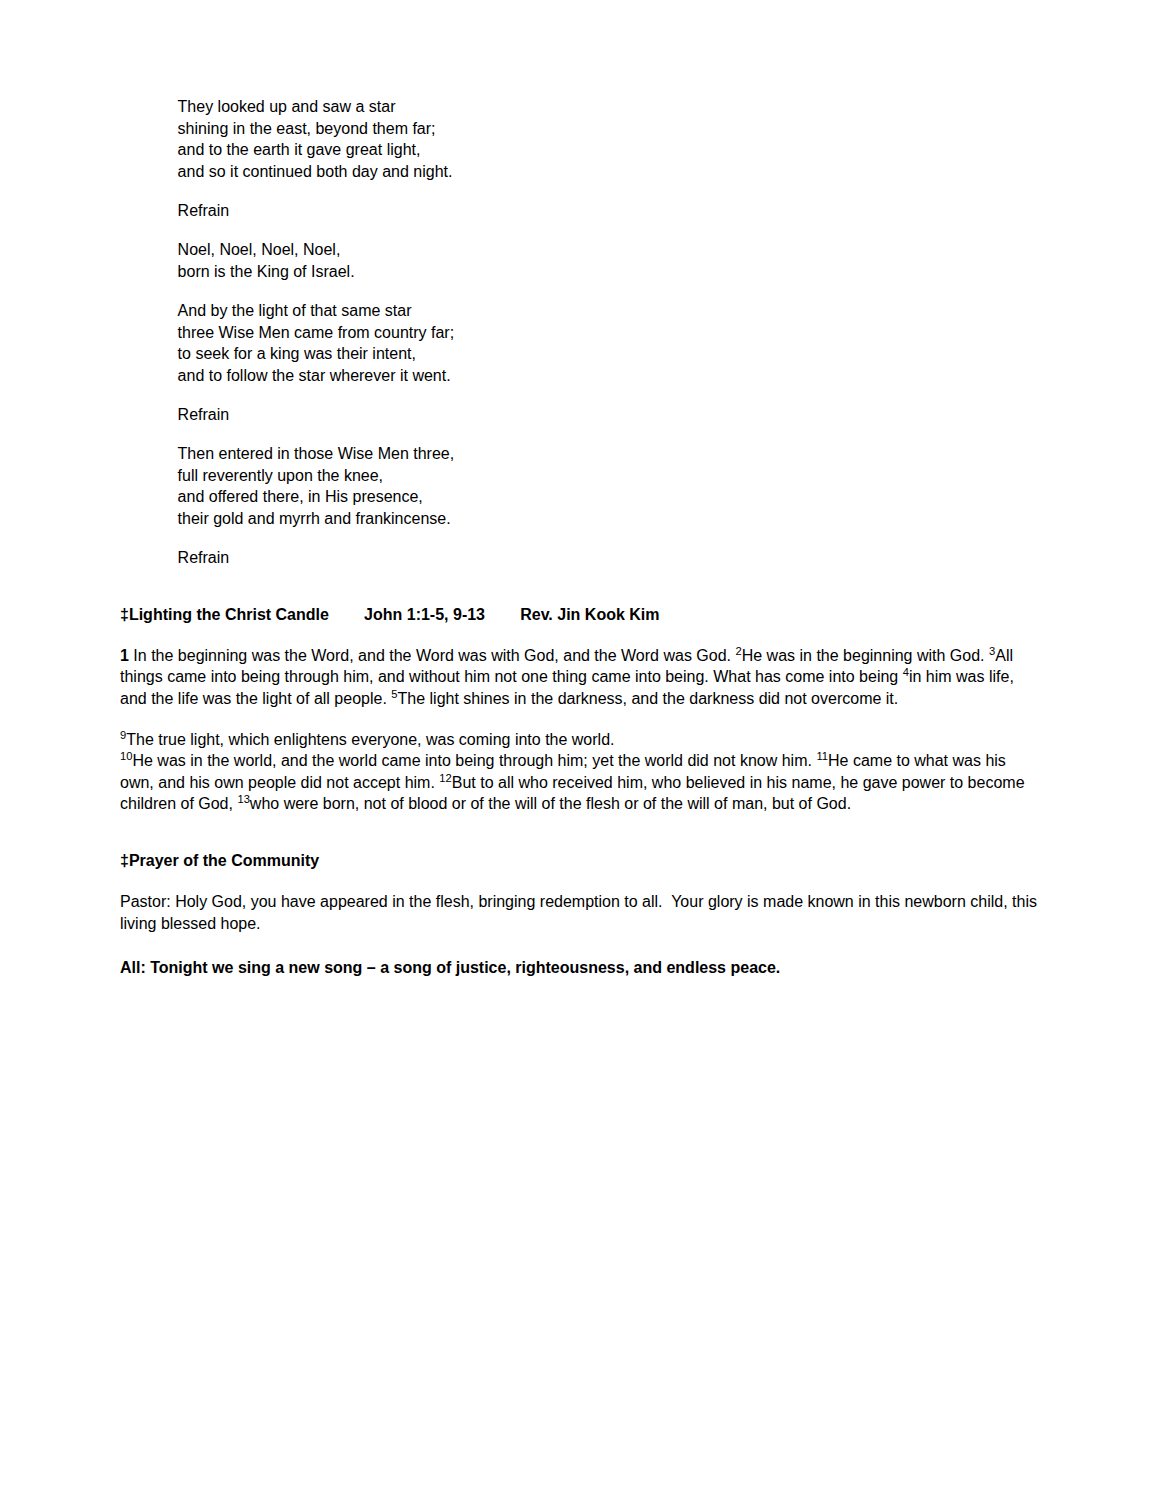They looked up and saw a star
shining in the east, beyond them far;
and to the earth it gave great light,
and so it continued both day and night.
Refrain
Noel, Noel, Noel, Noel,
born is the King of Israel.
And by the light of that same star
three Wise Men came from country far;
to seek for a king was their intent,
and to follow the star wherever it went.
Refrain
Then entered in those Wise Men three,
full reverently upon the knee,
and offered there, in His presence,
their gold and myrrh and frankincense.
Refrain
‡Lighting the Christ Candle John 1:1-5, 9-13 Rev. Jin Kook Kim
1 In the beginning was the Word, and the Word was with God, and the Word was God. 2He was in the beginning with God. 3All things came into being through him, and without him not one thing came into being. What has come into being 4in him was life, and the life was the light of all people. 5The light shines in the darkness, and the darkness did not overcome it.
9The true light, which enlightens everyone, was coming into the world.
10He was in the world, and the world came into being through him; yet the world did not know him. 11He came to what was his own, and his own people did not accept him. 12But to all who received him, who believed in his name, he gave power to become children of God, 13who were born, not of blood or of the will of the flesh or of the will of man, but of God.
‡Prayer of the Community
Pastor: Holy God, you have appeared in the flesh, bringing redemption to all. Your glory is made known in this newborn child, this living blessed hope.
All: Tonight we sing a new song – a song of justice, righteousness, and endless peace.